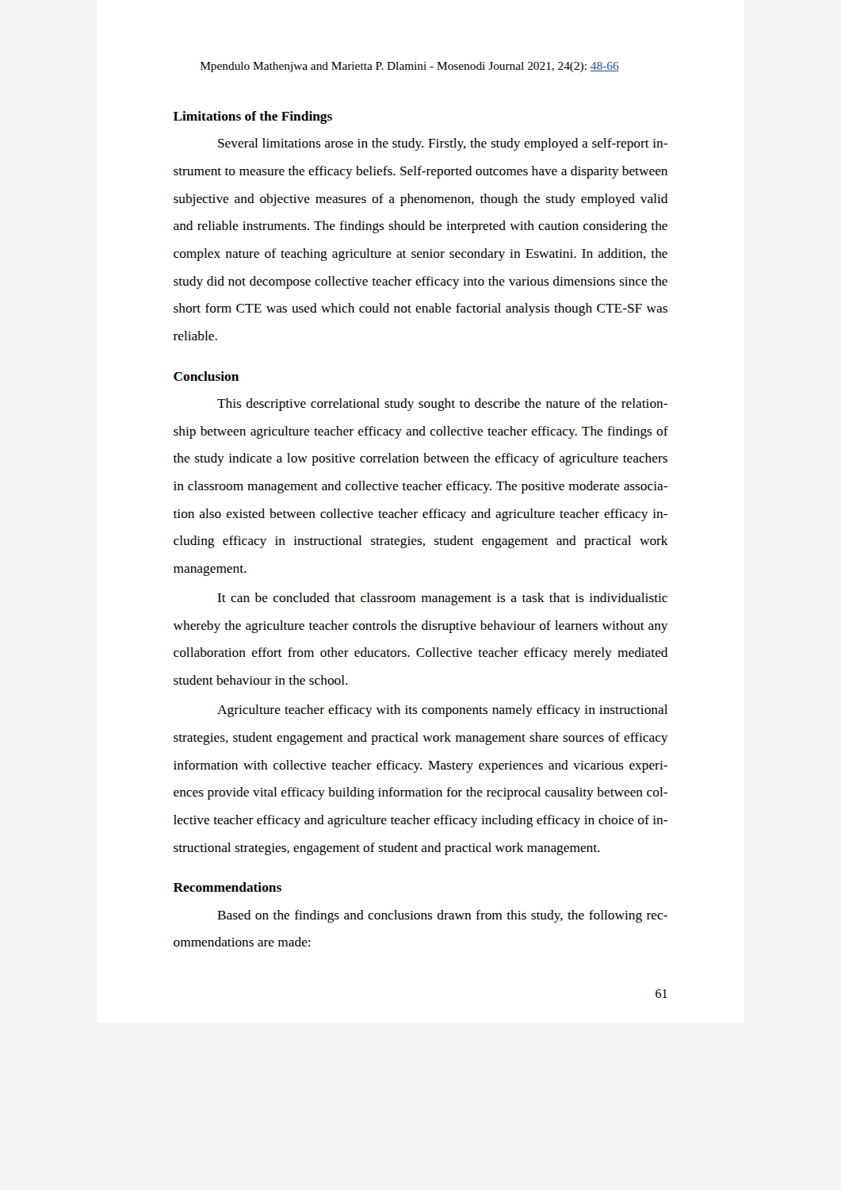Mpendulo Mathenjwa and Marietta P. Dlamini - Mosenodi Journal 2021, 24(2): 48-66
Limitations of the Findings
Several limitations arose in the study. Firstly, the study employed a self-report instrument to measure the efficacy beliefs. Self-reported outcomes have a disparity between subjective and objective measures of a phenomenon, though the study employed valid and reliable instruments. The findings should be interpreted with caution considering the complex nature of teaching agriculture at senior secondary in Eswatini. In addition, the study did not decompose collective teacher efficacy into the various dimensions since the short form CTE was used which could not enable factorial analysis though CTE-SF was reliable.
Conclusion
This descriptive correlational study sought to describe the nature of the relationship between agriculture teacher efficacy and collective teacher efficacy. The findings of the study indicate a low positive correlation between the efficacy of agriculture teachers in classroom management and collective teacher efficacy. The positive moderate association also existed between collective teacher efficacy and agriculture teacher efficacy including efficacy in instructional strategies, student engagement and practical work management.
It can be concluded that classroom management is a task that is individualistic whereby the agriculture teacher controls the disruptive behaviour of learners without any collaboration effort from other educators. Collective teacher efficacy merely mediated student behaviour in the school.
Agriculture teacher efficacy with its components namely efficacy in instructional strategies, student engagement and practical work management share sources of efficacy information with collective teacher efficacy. Mastery experiences and vicarious experiences provide vital efficacy building information for the reciprocal causality between collective teacher efficacy and agriculture teacher efficacy including efficacy in choice of instructional strategies, engagement of student and practical work management.
Recommendations
Based on the findings and conclusions drawn from this study, the following recommendations are made:
61